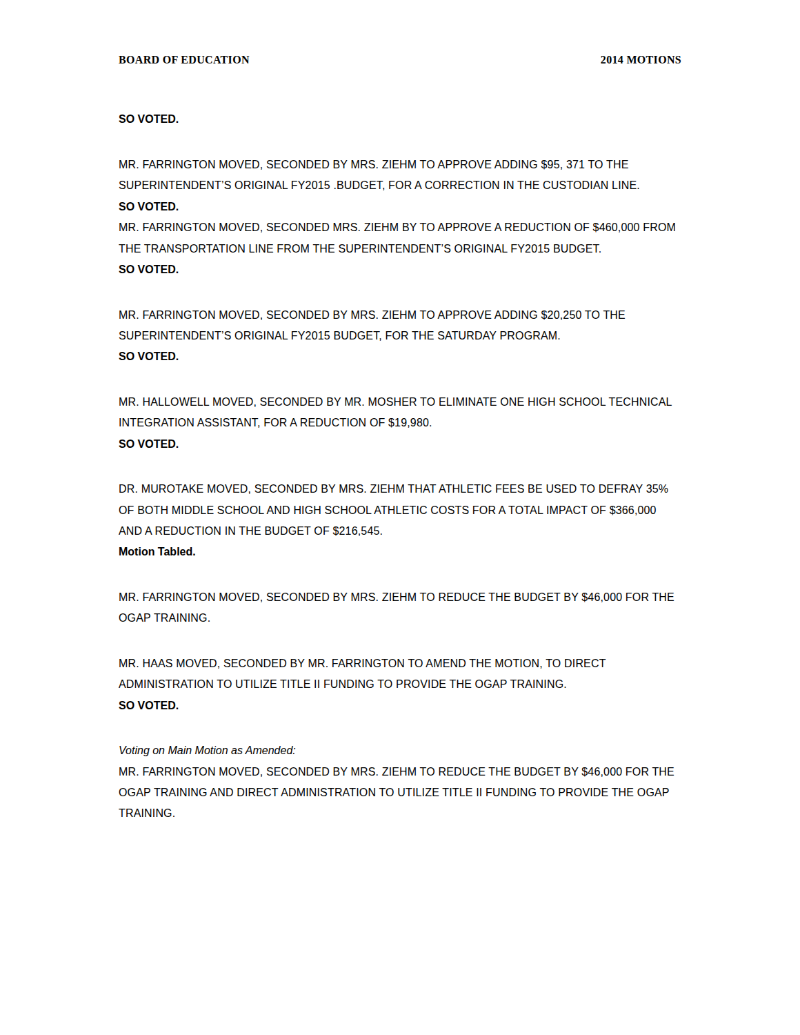BOARD OF EDUCATION 2014 MOTIONS
SO VOTED.
Mr. Farrington moved, seconded by Mrs. Ziehm to approve adding $95, 371 to the Superintendent’s original FY2015 .budget, for a correction in the custodian line.
SO VOTED.
Mr. Farrington moved, seconded Mrs. Ziehm by to approve a reduction of $460,000 from the transportation line from the Superintendent’s original FY2015 budget.
SO VOTED.
Mr. Farrington moved, seconded by Mrs. Ziehm to approve adding $20,250 to the Superintendent’s original FY2015 budget, for the Saturday program.
SO VOTED.
Mr. Hallowell moved, seconded by Mr. Mosher to eliminate one high school technical integration assistant, for a reduction of $19,980.
SO VOTED.
Dr. Murotake moved, seconded by Mrs. Ziehm that athletic fees be used to defray 35% of both middle school and high school athletic costs for a total impact of $366,000 and a reduction in the budget of $216,545.
Motion Tabled.
Mr. Farrington moved, seconded by Mrs. Ziehm to reduce the budget by $46,000 for the OGAP training.
Mr. Haas moved, seconded by Mr. Farrington to amend the motion, to direct administration to utilize Title II funding to provide the OGAP training.
SO VOTED.
Voting on Main Motion as Amended:
Mr. Farrington moved, seconded by Mrs. Ziehm to reduce the budget by $46,000 for the OGAP training and direct administration to utilize Title II funding to provide the OGAP training.